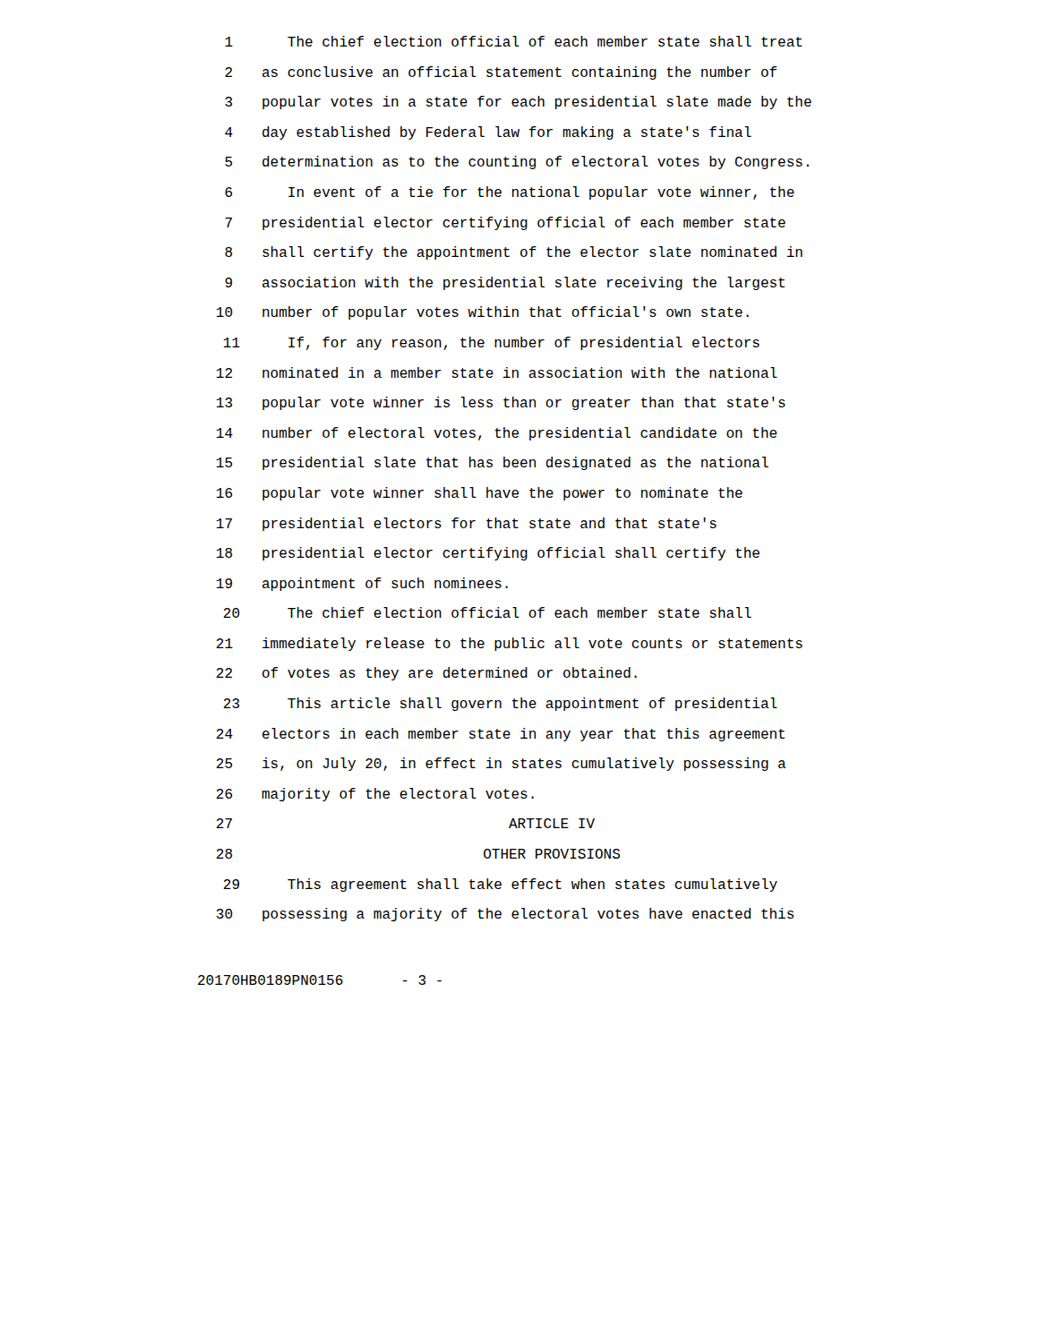The chief election official of each member state shall treat
as conclusive an official statement containing the number of
popular votes in a state for each presidential slate made by the
day established by Federal law for making a state's final
determination as to the counting of electoral votes by Congress.
In event of a tie for the national popular vote winner, the
presidential elector certifying official of each member state
shall certify the appointment of the elector slate nominated in
association with the presidential slate receiving the largest
number of popular votes within that official's own state.
If, for any reason, the number of presidential electors
nominated in a member state in association with the national
popular vote winner is less than or greater than that state's
number of electoral votes, the presidential candidate on the
presidential slate that has been designated as the national
popular vote winner shall have the power to nominate the
presidential electors for that state and that state's
presidential elector certifying official shall certify the
appointment of such nominees.
The chief election official of each member state shall
immediately release to the public all vote counts or statements
of votes as they are determined or obtained.
This article shall govern the appointment of presidential
electors in each member state in any year that this agreement
is, on July 20, in effect in states cumulatively possessing a
majority of the electoral votes.
ARTICLE IV
OTHER PROVISIONS
This agreement shall take effect when states cumulatively
possessing a majority of the electoral votes have enacted this
20170HB0189PN0156 - 3 -